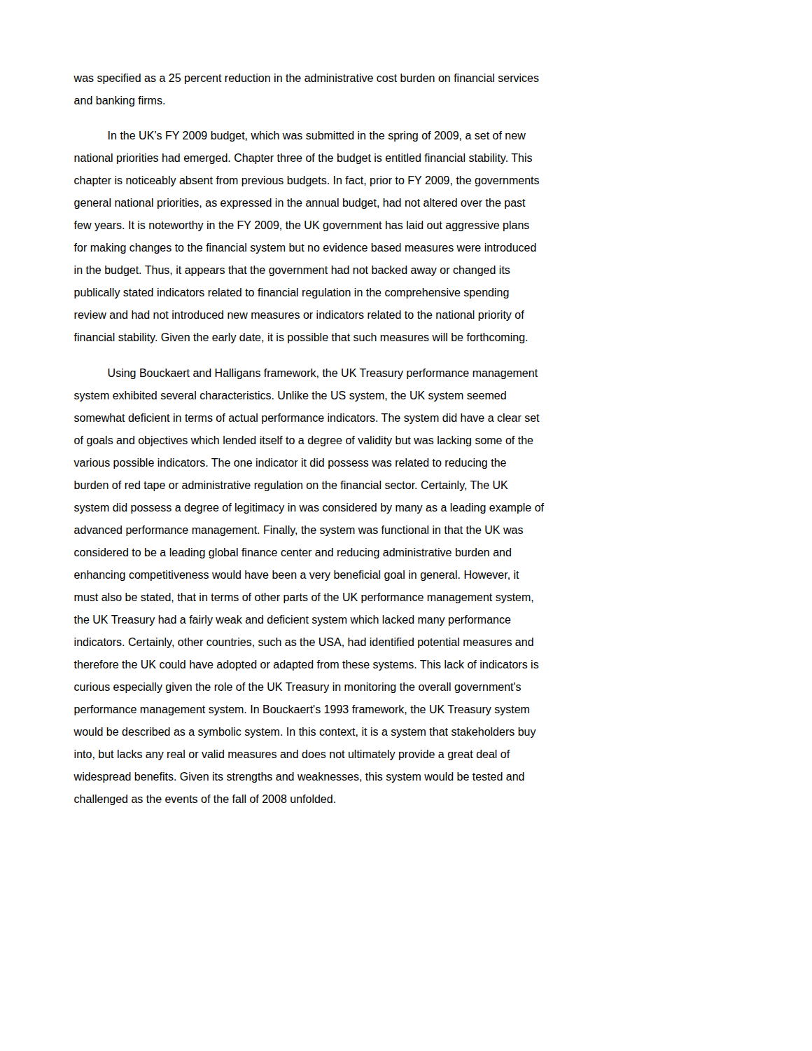was specified as a 25 percent reduction in the administrative cost burden on financial services and banking firms.
In the UK’s FY 2009 budget, which was submitted in the spring of 2009, a set of new national priorities had emerged. Chapter three of the budget is entitled financial stability. This chapter is noticeably absent from previous budgets. In fact, prior to FY 2009, the governments general national priorities, as expressed in the annual budget, had not altered over the past few years. It is noteworthy in the FY 2009, the UK government has laid out aggressive plans for making changes to the financial system but no evidence based measures were introduced in the budget. Thus, it appears that the government had not backed away or changed its publically stated indicators related to financial regulation in the comprehensive spending review and had not introduced new measures or indicators related to the national priority of financial stability. Given the early date, it is possible that such measures will be forthcoming.
Using Bouckaert and Halligans framework, the UK Treasury performance management system exhibited several characteristics. Unlike the US system, the UK system seemed somewhat deficient in terms of actual performance indicators. The system did have a clear set of goals and objectives which lended itself to a degree of validity but was lacking some of the various possible indicators. The one indicator it did possess was related to reducing the burden of red tape or administrative regulation on the financial sector. Certainly, The UK system did possess a degree of legitimacy in was considered by many as a leading example of advanced performance management. Finally, the system was functional in that the UK was considered to be a leading global finance center and reducing administrative burden and enhancing competitiveness would have been a very beneficial goal in general. However, it must also be stated, that in terms of other parts of the UK performance management system, the UK Treasury had a fairly weak and deficient system which lacked many performance indicators. Certainly, other countries, such as the USA, had identified potential measures and therefore the UK could have adopted or adapted from these systems. This lack of indicators is curious especially given the role of the UK Treasury in monitoring the overall government's performance management system. In Bouckaert's 1993 framework, the UK Treasury system would be described as a symbolic system. In this context, it is a system that stakeholders buy into, but lacks any real or valid measures and does not ultimately provide a great deal of widespread benefits. Given its strengths and weaknesses, this system would be tested and challenged as the events of the fall of 2008 unfolded.